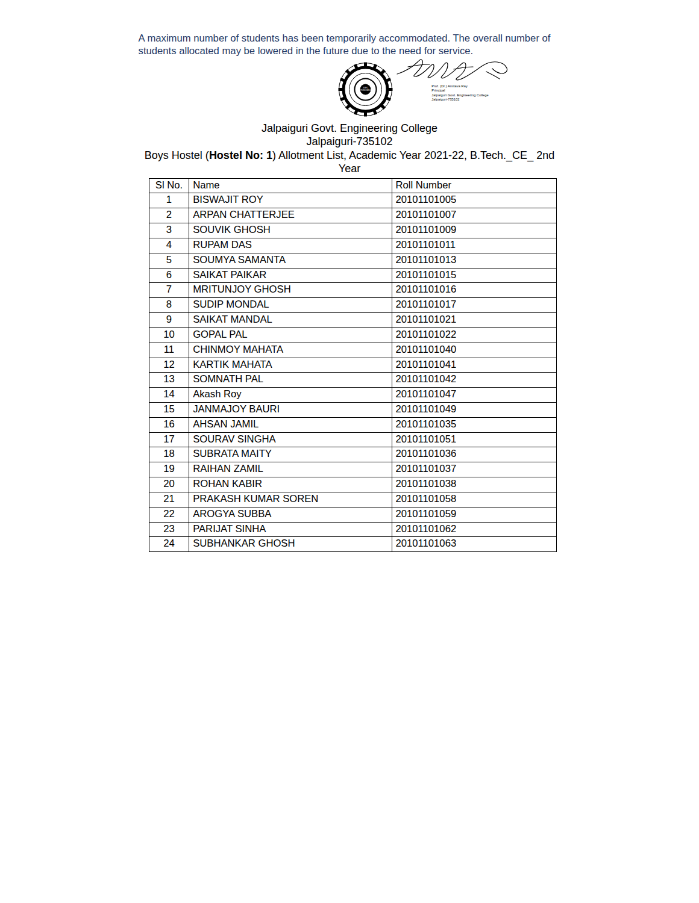A maximum number of students has been temporarily accommodated. The overall number of students allocated may be lowered in the future due to the need for service.
JGEC AUTONOMOUS
Prof. (Dr.) Amitava Ray
Principal
Jalpaiguri Govt. Engineering College
Jalpaiguri-735102
Jalpaiguri Govt. Engineering College
Jalpaiguri-735102
Boys Hostel (Hostel No: 1) Allotment List, Academic Year 2021-22, B.Tech._CE_ 2nd Year
| Sl No. | Name | Roll Number |
| 1 | BISWAJIT ROY | 20101101005 |
| 2 | ARPAN CHATTERJEE | 20101101007 |
| 3 | SOUVIK GHOSH | 20101101009 |
| 4 | RUPAM DAS | 20101101011 |
| 5 | SOUMYA SAMANTA | 20101101013 |
| 6 | SAIKAT PAIKAR | 20101101015 |
| 7 | MRITUNJOY GHOSH | 20101101016 |
| 8 | SUDIP MONDAL | 20101101017 |
| 9 | SAIKAT MANDAL | 20101101021 |
| 10 | GOPAL PAL | 20101101022 |
| 11 | CHINMOY MAHATA | 20101101040 |
| 12 | KARTIK MAHATA | 20101101041 |
| 13 | SOMNATH PAL | 20101101042 |
| 14 | Akash Roy | 20101101047 |
| 15 | JANMAJOY BAURI | 20101101049 |
| 16 | AHSAN JAMIL | 20101101035 |
| 17 | SOURAV SINGHA | 20101101051 |
| 18 | SUBRATA MAITY | 20101101036 |
| 19 | RAIHAN ZAMIL | 20101101037 |
| 20 | ROHAN KABIR | 20101101038 |
| 21 | PRAKASH KUMAR SOREN | 20101101058 |
| 22 | AROGYA SUBBA | 20101101059 |
| 23 | PARIJAT SINHA | 20101101062 |
| 24 | SUBHANKAR GHOSH | 20101101063 |